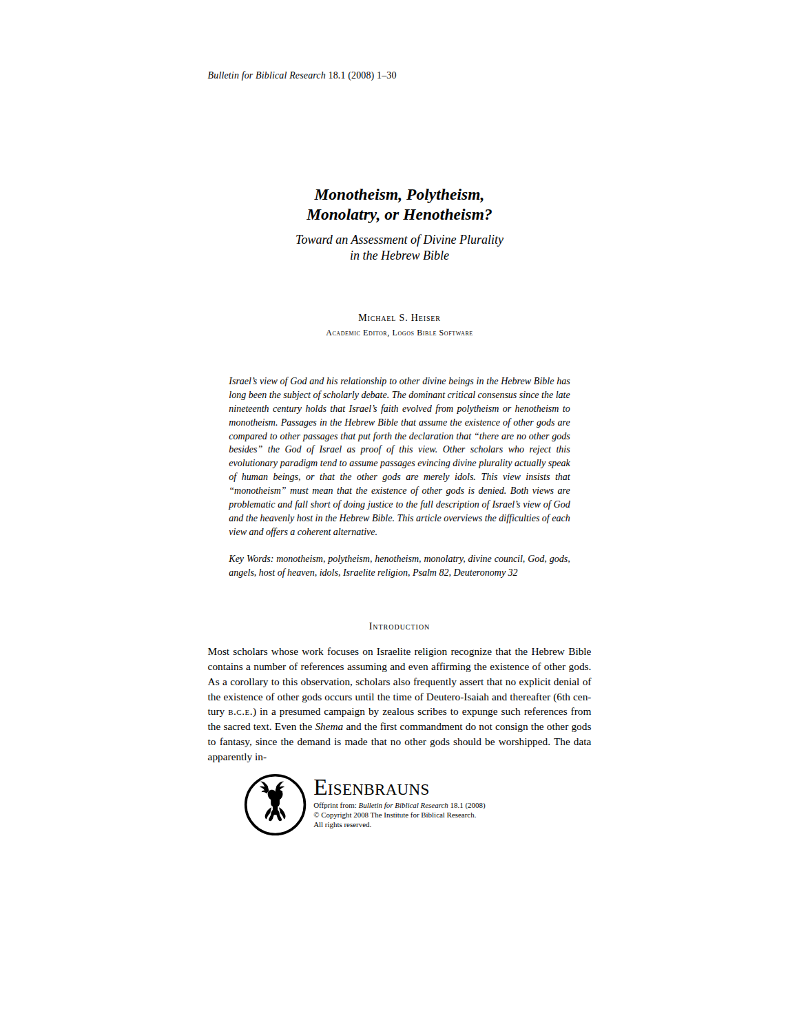Bulletin for Biblical Research 18.1 (2008) 1–30
Monotheism, Polytheism,
Monolatry, or Henotheism?
Toward an Assessment of Divine Plurality
in the Hebrew Bible
Michael S. Heiser
Academic Editor, Logos Bible Software
Israel’s view of God and his relationship to other divine beings in the Hebrew Bible has long been the subject of scholarly debate. The dominant critical consensus since the late nineteenth century holds that Israel’s faith evolved from polytheism or henotheism to monotheism. Passages in the Hebrew Bible that assume the existence of other gods are compared to other passages that put forth the declaration that “there are no other gods besides” the God of Israel as proof of this view. Other scholars who reject this evolutionary paradigm tend to assume passages evincing divine plurality actually speak of human beings, or that the other gods are merely idols. This view insists that “monotheism” must mean that the existence of other gods is denied. Both views are problematic and fall short of doing justice to the full description of Israel’s view of God and the heavenly host in the Hebrew Bible. This article overviews the difficulties of each view and offers a coherent alternative.
Key Words: monotheism, polytheism, henotheism, monolatry, divine council, God, gods, angels, host of heaven, idols, Israelite religion, Psalm 82, Deuteronomy 32
Introduction
Most scholars whose work focuses on Israelite religion recognize that the Hebrew Bible contains a number of references assuming and even affirming the existence of other gods. As a corollary to this observation, scholars also frequently assert that no explicit denial of the existence of other gods occurs until the time of Deutero-Isaiah and thereafter (6th century b.c.e.) in a presumed campaign by zealous scribes to expunge such references from the sacred text. Even the Shema and the first commandment do not consign the other gods to fantasy, since the demand is made that no other gods should be worshipped. The data apparently in-
Eisenbrauns
Offprint from: Bulletin for Biblical Research 18.1 (2008)
© Copyright 2008 The Institute for Biblical Research.
All rights reserved.